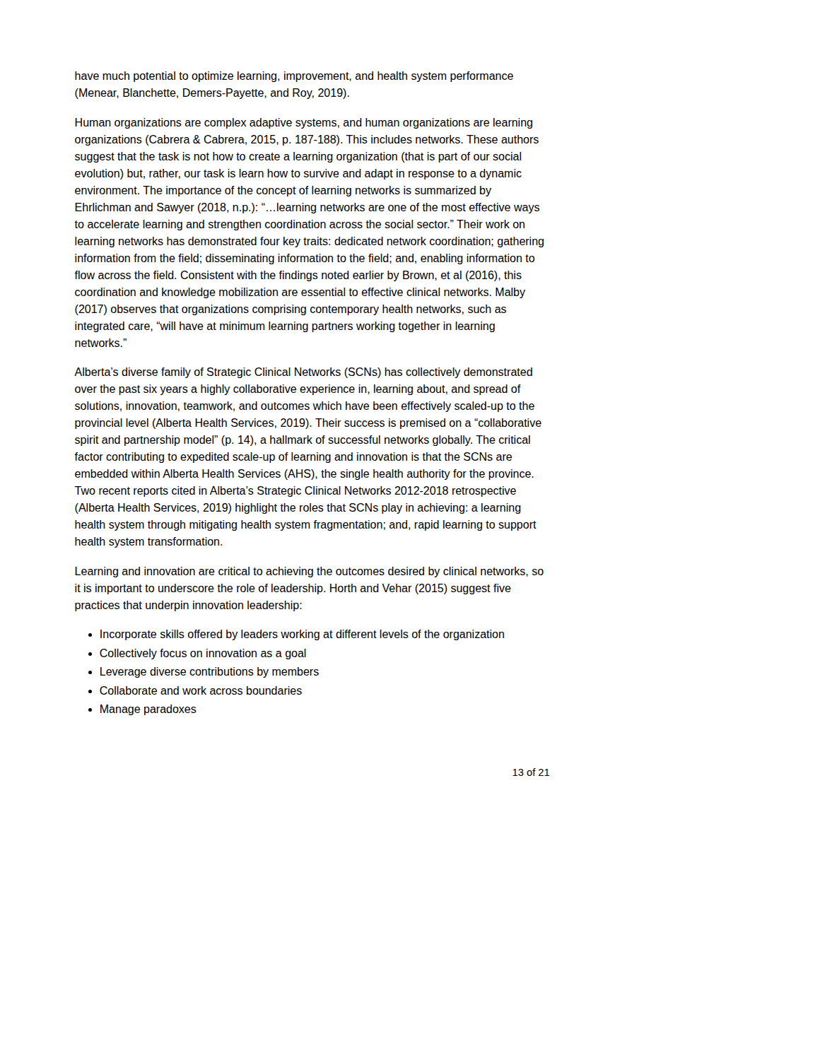have much potential to optimize learning, improvement, and health system performance (Menear, Blanchette, Demers-Payette, and Roy, 2019).
Human organizations are complex adaptive systems, and human organizations are learning organizations (Cabrera & Cabrera, 2015, p. 187-188). This includes networks. These authors suggest that the task is not how to create a learning organization (that is part of our social evolution) but, rather, our task is learn how to survive and adapt in response to a dynamic environment. The importance of the concept of learning networks is summarized by Ehrlichman and Sawyer (2018, n.p.): “…learning networks are one of the most effective ways to accelerate learning and strengthen coordination across the social sector.” Their work on learning networks has demonstrated four key traits: dedicated network coordination; gathering information from the field; disseminating information to the field; and, enabling information to flow across the field. Consistent with the findings noted earlier by Brown, et al (2016), this coordination and knowledge mobilization are essential to effective clinical networks. Malby (2017) observes that organizations comprising contemporary health networks, such as integrated care, “will have at minimum learning partners working together in learning networks.”
Alberta’s diverse family of Strategic Clinical Networks (SCNs) has collectively demonstrated over the past six years a highly collaborative experience in, learning about, and spread of solutions, innovation, teamwork, and outcomes which have been effectively scaled-up to the provincial level (Alberta Health Services, 2019). Their success is premised on a “collaborative spirit and partnership model” (p. 14), a hallmark of successful networks globally. The critical factor contributing to expedited scale-up of learning and innovation is that the SCNs are embedded within Alberta Health Services (AHS), the single health authority for the province. Two recent reports cited in Alberta’s Strategic Clinical Networks 2012-2018 retrospective (Alberta Health Services, 2019) highlight the roles that SCNs play in achieving: a learning health system through mitigating health system fragmentation; and, rapid learning to support health system transformation.
Learning and innovation are critical to achieving the outcomes desired by clinical networks, so it is important to underscore the role of leadership. Horth and Vehar (2015) suggest five practices that underpin innovation leadership:
Incorporate skills offered by leaders working at different levels of the organization
Collectively focus on innovation as a goal
Leverage diverse contributions by members
Collaborate and work across boundaries
Manage paradoxes
13 of 21